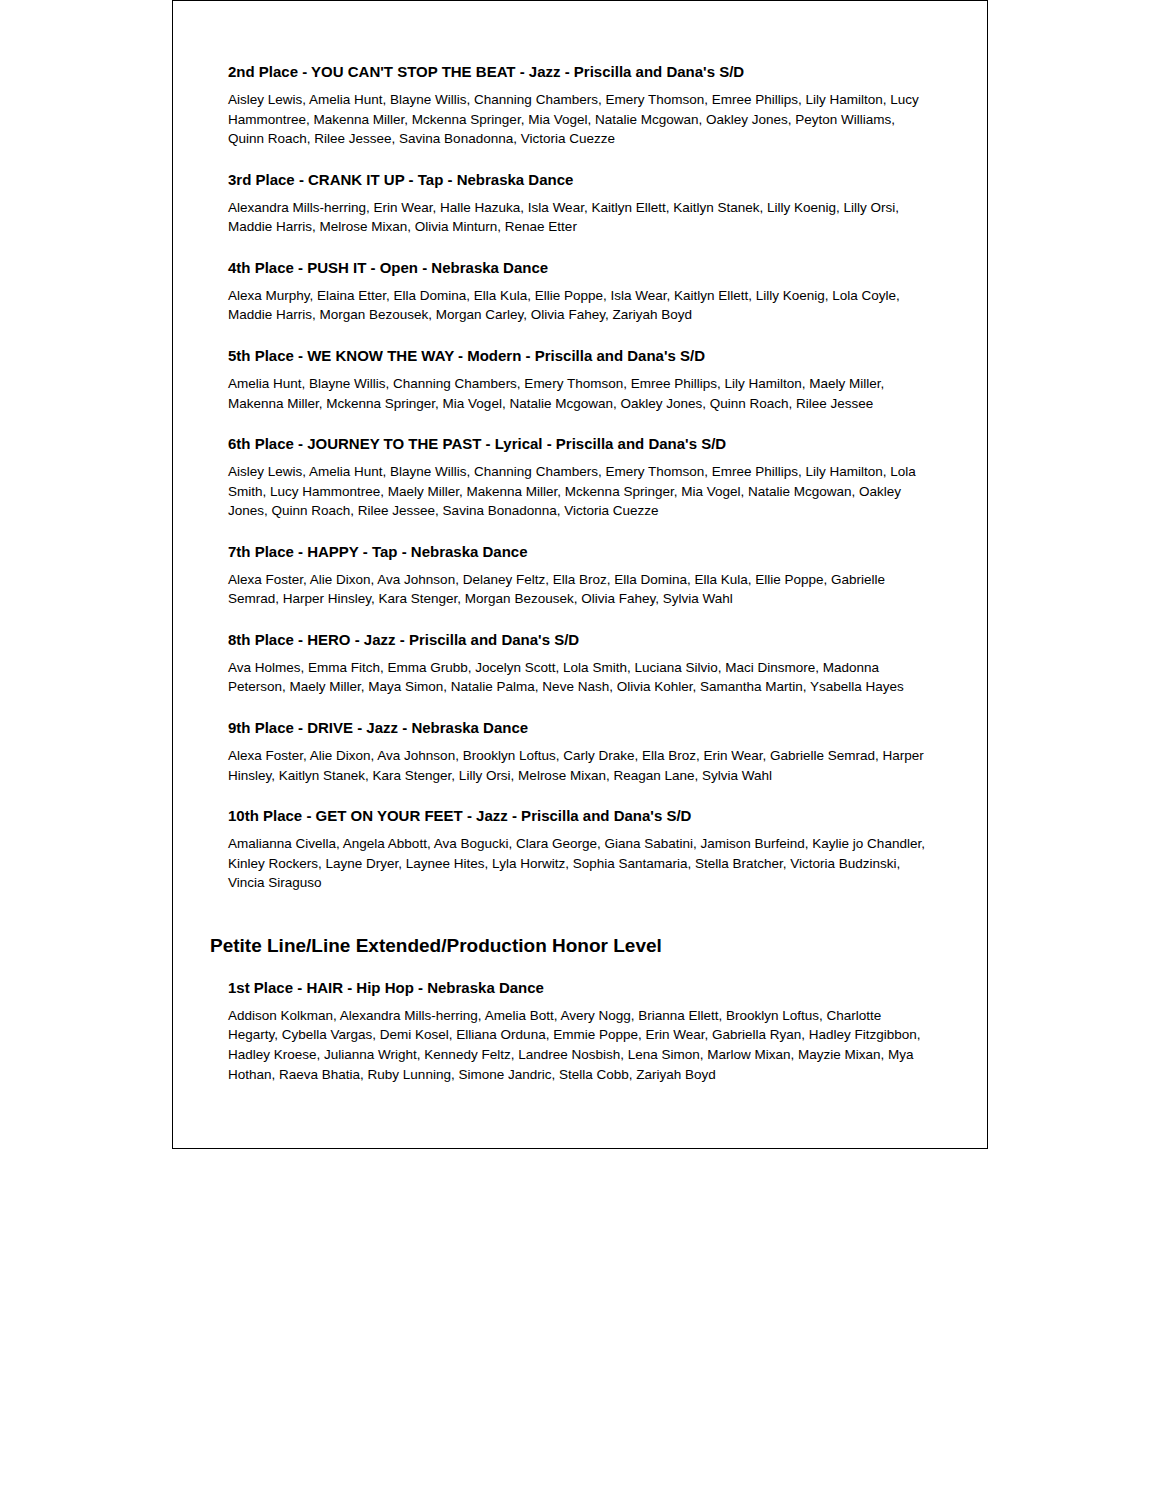2nd Place - YOU CAN'T STOP THE BEAT - Jazz - Priscilla and Dana's S/D
Aisley Lewis, Amelia Hunt, Blayne Willis, Channing Chambers, Emery Thomson, Emree Phillips, Lily Hamilton, Lucy Hammontree, Makenna Miller, Mckenna Springer, Mia Vogel, Natalie Mcgowan, Oakley Jones, Peyton Williams, Quinn Roach, Rilee Jessee, Savina Bonadonna, Victoria Cuezze
3rd Place - CRANK IT UP - Tap - Nebraska Dance
Alexandra Mills-herring, Erin Wear, Halle Hazuka, Isla Wear, Kaitlyn Ellett, Kaitlyn Stanek, Lilly Koenig, Lilly Orsi, Maddie Harris, Melrose Mixan, Olivia Minturn, Renae Etter
4th Place - PUSH IT - Open - Nebraska Dance
Alexa Murphy, Elaina Etter, Ella Domina, Ella Kula, Ellie Poppe, Isla Wear, Kaitlyn Ellett, Lilly Koenig, Lola Coyle, Maddie Harris, Morgan Bezousek, Morgan Carley, Olivia Fahey, Zariyah Boyd
5th Place - WE KNOW THE WAY - Modern - Priscilla and Dana's S/D
Amelia Hunt, Blayne Willis, Channing Chambers, Emery Thomson, Emree Phillips, Lily Hamilton, Maely Miller, Makenna Miller, Mckenna Springer, Mia Vogel, Natalie Mcgowan, Oakley Jones, Quinn Roach, Rilee Jessee
6th Place - JOURNEY TO THE PAST - Lyrical - Priscilla and Dana's S/D
Aisley Lewis, Amelia Hunt, Blayne Willis, Channing Chambers, Emery Thomson, Emree Phillips, Lily Hamilton, Lola Smith, Lucy Hammontree, Maely Miller, Makenna Miller, Mckenna Springer, Mia Vogel, Natalie Mcgowan, Oakley Jones, Quinn Roach, Rilee Jessee, Savina Bonadonna, Victoria Cuezze
7th Place - HAPPY - Tap - Nebraska Dance
Alexa Foster, Alie Dixon, Ava Johnson, Delaney Feltz, Ella Broz, Ella Domina, Ella Kula, Ellie Poppe, Gabrielle Semrad, Harper Hinsley, Kara Stenger, Morgan Bezousek, Olivia Fahey, Sylvia Wahl
8th Place - HERO - Jazz - Priscilla and Dana's S/D
Ava Holmes, Emma Fitch, Emma Grubb, Jocelyn Scott, Lola Smith, Luciana Silvio, Maci Dinsmore, Madonna Peterson, Maely Miller, Maya Simon, Natalie Palma, Neve Nash, Olivia Kohler, Samantha Martin, Ysabella Hayes
9th Place - DRIVE - Jazz - Nebraska Dance
Alexa Foster, Alie Dixon, Ava Johnson, Brooklyn Loftus, Carly Drake, Ella Broz, Erin Wear, Gabrielle Semrad, Harper Hinsley, Kaitlyn Stanek, Kara Stenger, Lilly Orsi, Melrose Mixan, Reagan Lane, Sylvia Wahl
10th Place - GET ON YOUR FEET - Jazz - Priscilla and Dana's S/D
Amalianna Civella, Angela Abbott, Ava Bogucki, Clara George, Giana Sabatini, Jamison Burfeind, Kaylie jo Chandler, Kinley Rockers, Layne Dryer, Laynee Hites, Lyla Horwitz, Sophia Santamaria, Stella Bratcher, Victoria Budzinski, Vincia Siraguso
Petite Line/Line Extended/Production Honor Level
1st Place - HAIR - Hip Hop - Nebraska Dance
Addison Kolkman, Alexandra Mills-herring, Amelia Bott, Avery Nogg, Brianna Ellett, Brooklyn Loftus, Charlotte Hegarty, Cybella Vargas, Demi Kosel, Elliana Orduna, Emmie Poppe, Erin Wear, Gabriella Ryan, Hadley Fitzgibbon, Hadley Kroese, Julianna Wright, Kennedy Feltz, Landree Nosbish, Lena Simon, Marlow Mixan, Mayzie Mixan, Mya Hothan, Raeva Bhatia, Ruby Lunning, Simone Jandric, Stella Cobb, Zariyah Boyd